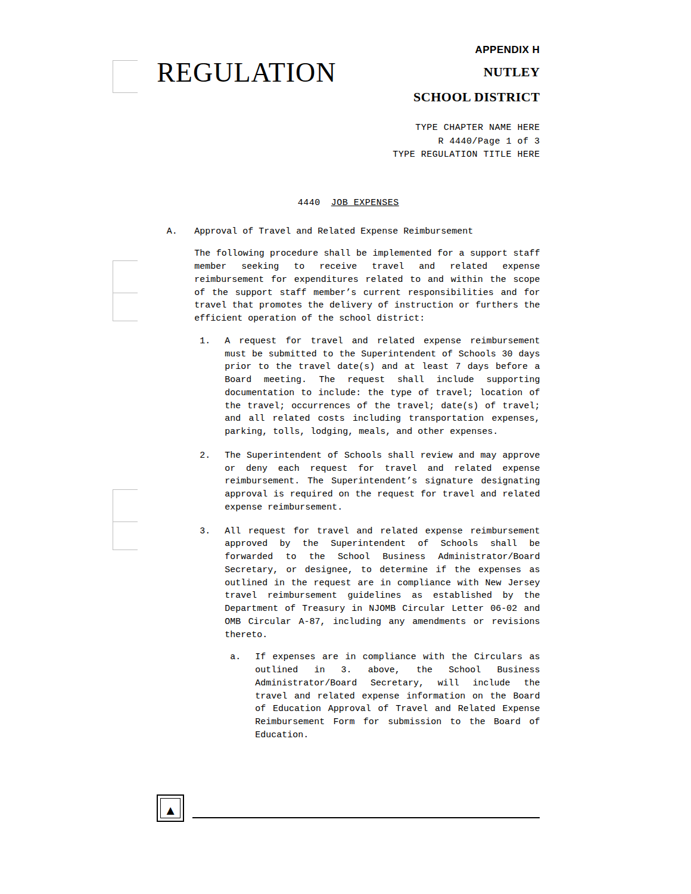APPENDIX H
REGULATION
NUTLEY
SCHOOL DISTRICT
TYPE CHAPTER NAME HERE
R 4440/Page 1 of 3
TYPE REGULATION TITLE HERE
4440 JOB EXPENSES
A.
Approval of Travel and Related Expense Reimbursement
The following procedure shall be implemented for a support staff member seeking to receive travel and related expense reimbursement for expenditures related to and within the scope of the support staff member’s current responsibilities and for travel that promotes the delivery of instruction or furthers the efficient operation of the school district:
1.
A request for travel and related expense reimbursement must be submitted to the Superintendent of Schools 30 days prior to the travel date(s) and at least 7 days before a Board meeting. The request shall include supporting documentation to include: the type of travel; location of the travel; occurrences of the travel; date(s) of travel; and all related costs including transportation expenses, parking, tolls, lodging, meals, and other expenses.
2.
The Superintendent of Schools shall review and may approve or deny each request for travel and related expense reimbursement. The Superintendent’s signature designating approval is required on the request for travel and related expense reimbursement.
3.
All request for travel and related expense reimbursement approved by the Superintendent of Schools shall be forwarded to the School Business Administrator/Board Secretary, or designee, to determine if the expenses as outlined in the request are in compliance with New Jersey travel reimbursement guidelines as established by the Department of Treasury in NJOMB Circular Letter 06-02 and OMB Circular A-87, including any amendments or revisions thereto.
a.
If expenses are in compliance with the Circulars as outlined in 3. above, the School Business Administrator/Board Secretary, will include the travel and related expense information on the Board of Education Approval of Travel and Related Expense Reimbursement Form for submission to the Board of Education.
▲